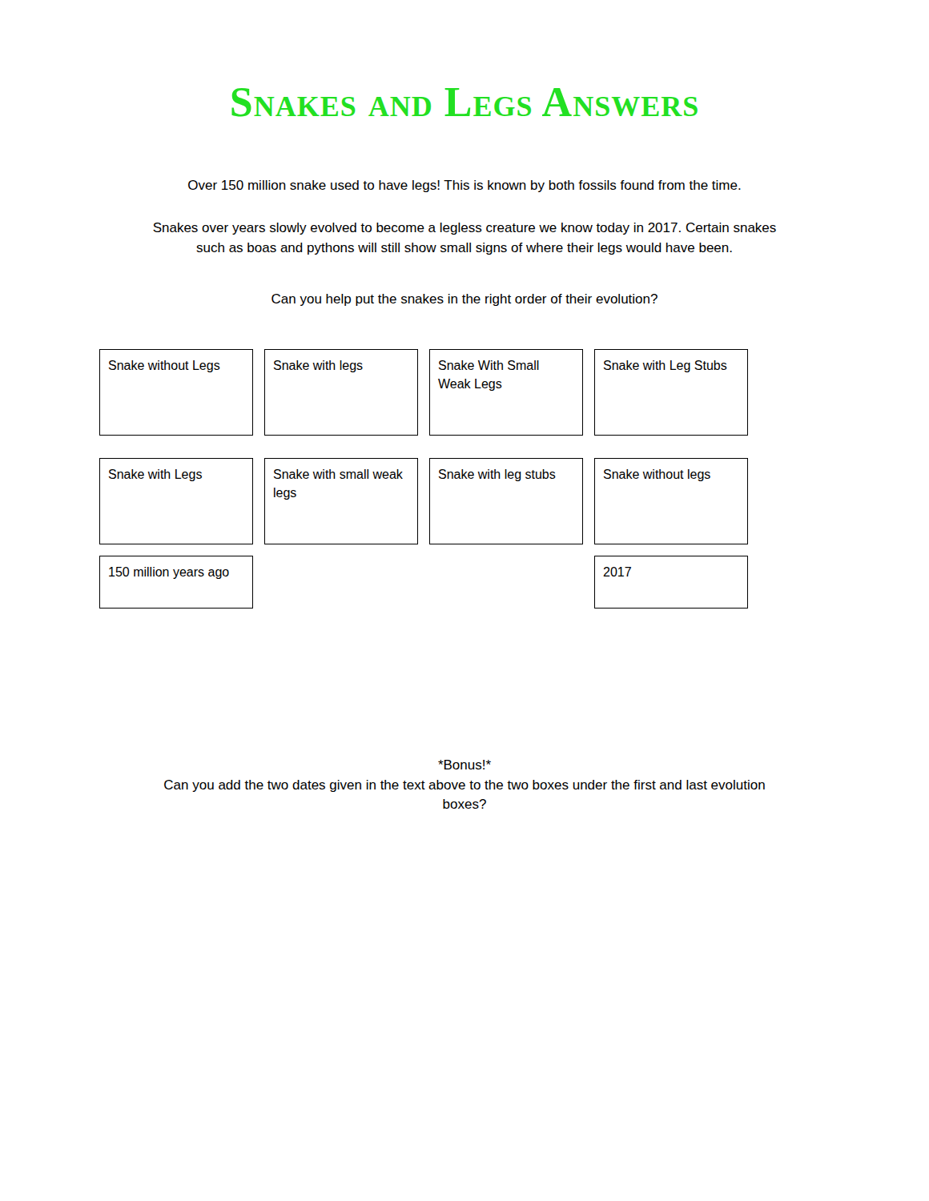Snakes and Legs Answers
Over 150 million snake used to have legs! This is known by both fossils found from the time.
Snakes over years slowly evolved to become a legless creature we know today in 2017. Certain snakes such as boas and pythons will still show small signs of where their legs would have been.
Can you help put the snakes in the right order of their evolution?
| Snake without Legs | Snake with legs | Snake With Small Weak Legs | Snake with Leg Stubs |
| Snake with Legs | Snake with small weak legs | Snake with leg stubs | Snake without legs |
| 150 million years ago | | | 2017 |
*Bonus!*
Can you add the two dates given in the text above to the two boxes under the first and last evolution boxes?